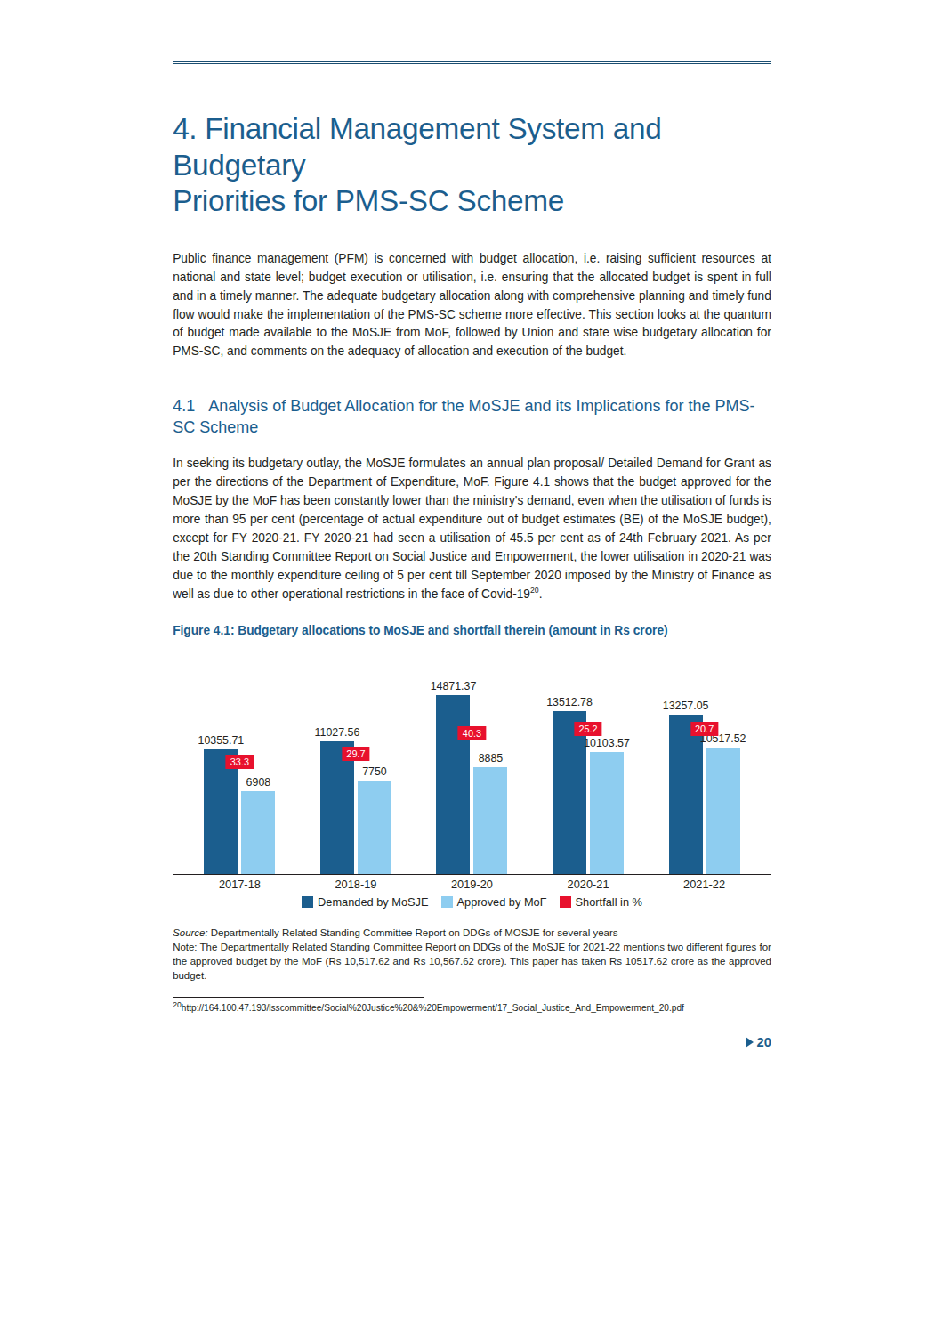4. Financial Management System and Budgetary
Priorities for PMS-SC Scheme
Public finance management (PFM) is concerned with budget allocation, i.e. raising sufficient resources at national and state level; budget execution or utilisation, i.e. ensuring that the allocated budget is spent in full and in a timely manner. The adequate budgetary allocation along with comprehensive planning and timely fund flow would make the implementation of the PMS-SC scheme more effective. This section looks at the quantum of budget made available to the MoSJE from MoF, followed by Union and state wise budgetary allocation for PMS-SC, and comments on the adequacy of allocation and execution of the budget.
4.1 Analysis of Budget Allocation for the MoSJE and its Implications for the PMS-SC Scheme
In seeking its budgetary outlay, the MoSJE formulates an annual plan proposal/ Detailed Demand for Grant as per the directions of the Department of Expenditure, MoF. Figure 4.1 shows that the budget approved for the MoSJE by the MoF has been constantly lower than the ministry's demand, even when the utilisation of funds is more than 95 per cent (percentage of actual expenditure out of budget estimates (BE) of the MoSJE budget), except for FY 2020-21. FY 2020-21 had seen a utilisation of 45.5 per cent as of 24th February 2021. As per the 20th Standing Committee Report on Social Justice and Empowerment, the lower utilisation in 2020-21 was due to the monthly expenditure ceiling of 5 per cent till September 2020 imposed by the Ministry of Finance as well as due to other operational restrictions in the face of Covid-1920.
Figure 4.1: Budgetary allocations to MoSJE and shortfall therein (amount in Rs crore)
10355.71
6908
33.3
11027.56
7750
29.7
14871.37
8885
40.3
13512.78
10103.57
25.2
13257.05
10517.52
20.7
2017-18 2018-19 2019-20 2020-21 2021-22
Demanded by MoSJE
Approved by MoF
Shortfall in %
Source: Departmentally Related Standing Committee Report on DDGs of MOSJE for several years
Note: The Departmentally Related Standing Committee Report on DDGs of the MoSJE for 2021-22 mentions two different figures for the approved budget by the MoF (Rs 10,517.62 and Rs 10,567.62 crore). This paper has taken Rs 10517.62 crore as the approved budget.
20http://164.100.47.193/lsscommittee/Social%20Justice%20&%20Empowerment/17_Social_Justice_And_Empowerment_20.pdf
20